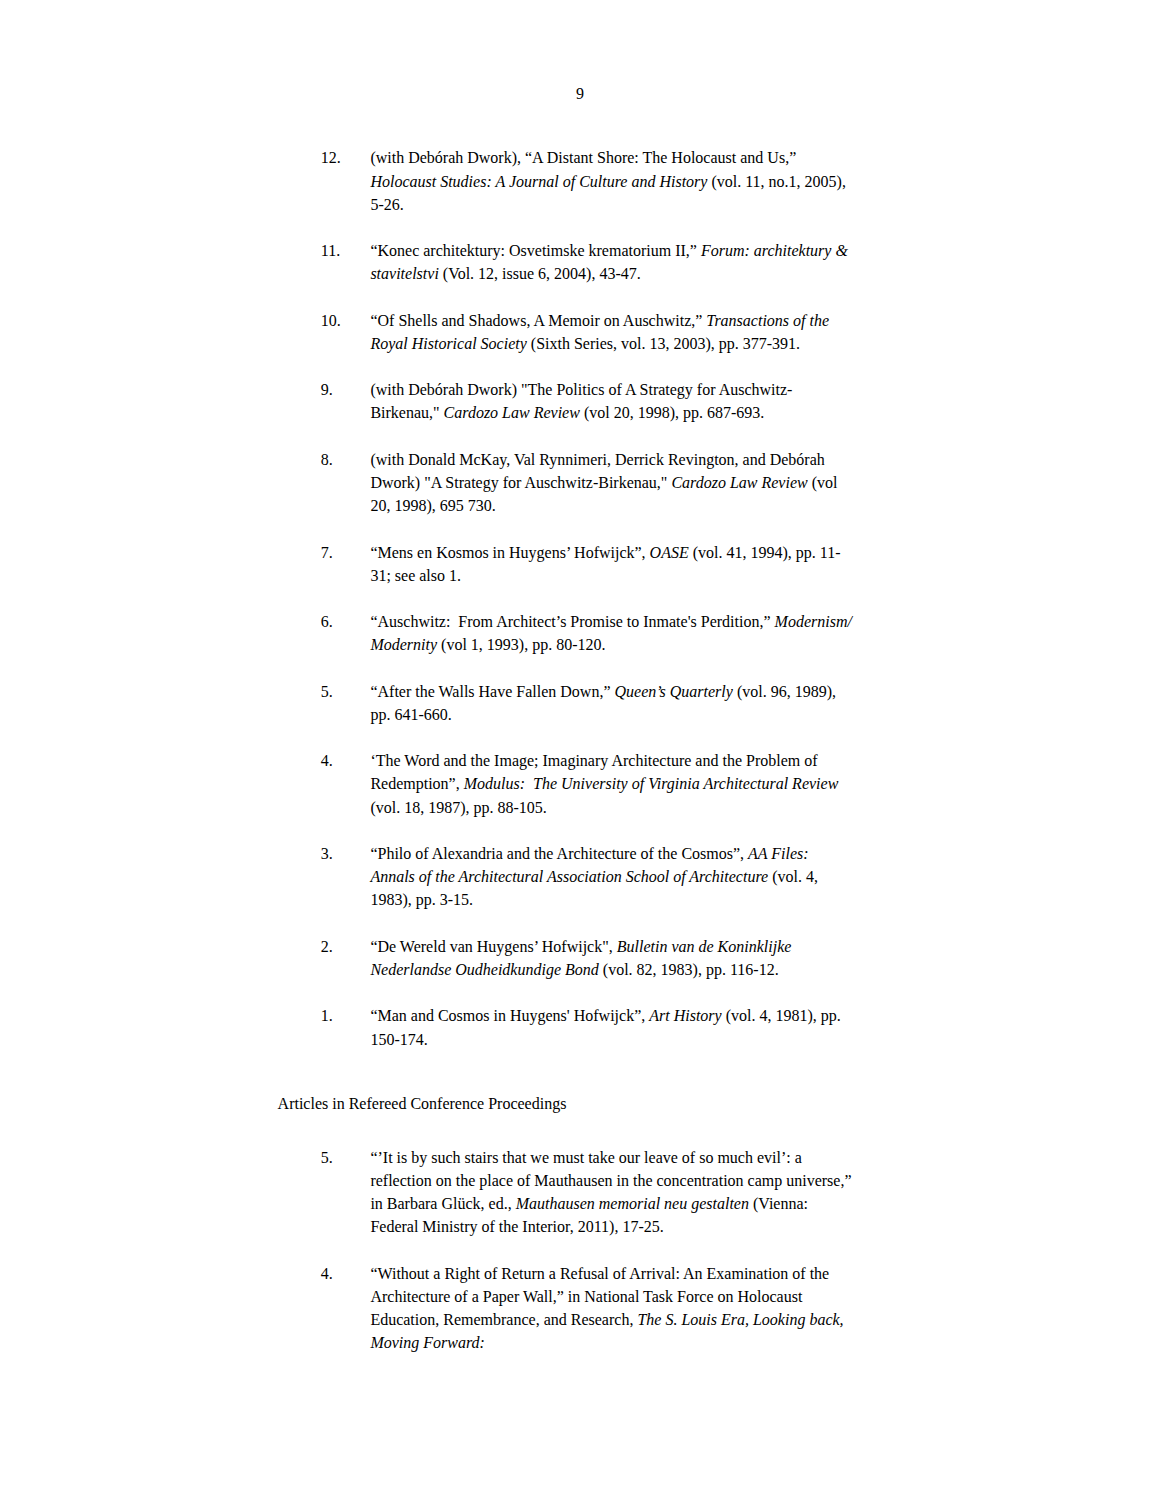9
12.
(with Debórah Dwork), “A Distant Shore: The Holocaust and Us,” Holocaust Studies: A Journal of Culture and History (vol. 11, no.1, 2005), 5-26.
11.
“Konec architektury: Osvetimske krematorium II,” Forum: architektury & stavitelstvi (Vol. 12, issue 6, 2004), 43-47.
10.
“Of Shells and Shadows, A Memoir on Auschwitz,” Transactions of the Royal Historical Society (Sixth Series, vol. 13, 2003), pp. 377-391.
9.
(with Debórah Dwork) "The Politics of A Strategy for Auschwitz-Birkenau," Cardozo Law Review (vol 20, 1998), pp. 687-693.
8.
(with Donald McKay, Val Rynnimeri, Derrick Revington, and Debórah Dwork) "A Strategy for Auschwitz-Birkenau," Cardozo Law Review (vol 20, 1998), 695 730.
7.
“Mens en Kosmos in Huygens’ Hofwijck”, OASE (vol. 41, 1994), pp. 11-31; see also 1.
6.
“Auschwitz: From Architect’s Promise to Inmate's Perdition,” Modernism/ Modernity (vol 1, 1993), pp. 80-120.
5.
“After the Walls Have Fallen Down,” Queen’s Quarterly (vol. 96, 1989), pp. 641-660.
4.
‘The Word and the Image; Imaginary Architecture and the Problem of Redemption”, Modulus: The University of Virginia Architectural Review (vol. 18, 1987), pp. 88-105.
3.
“Philo of Alexandria and the Architecture of the Cosmos”, AA Files: Annals of the Architectural Association School of Architecture (vol. 4, 1983), pp. 3-15.
2.
“De Wereld van Huygens’ Hofwijck", Bulletin van de Koninklijke Nederlandse Oudheidkundige Bond (vol. 82, 1983), pp. 116-12.
1.
“Man and Cosmos in Huygens' Hofwijck”, Art History (vol. 4, 1981), pp. 150-174.
Articles in Refereed Conference Proceedings
5.
“’It is by such stairs that we must take our leave of so much evil’: a reflection on the place of Mauthausen in the concentration camp universe,” in Barbara Glück, ed., Mauthausen memorial neu gestalten (Vienna: Federal Ministry of the Interior, 2011), 17-25.
4.
“Without a Right of Return a Refusal of Arrival: An Examination of the Architecture of a Paper Wall,” in National Task Force on Holocaust Education, Remembrance, and Research, The S. Louis Era, Looking back, Moving Forward: